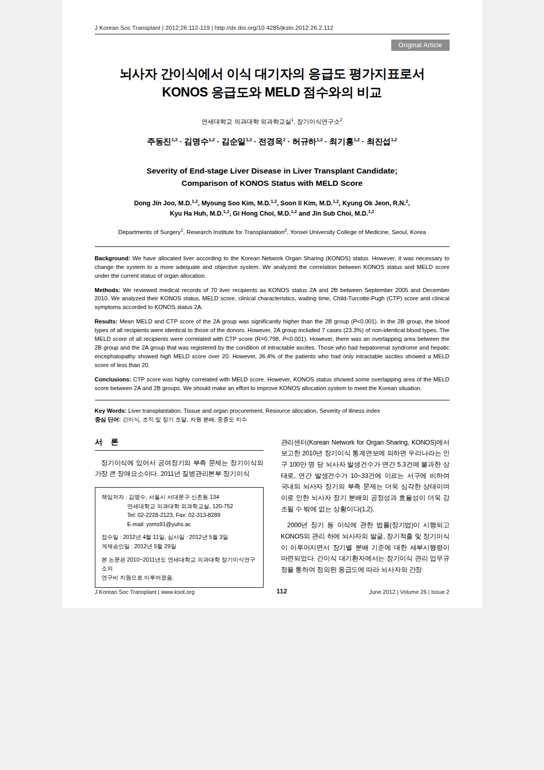J Korean Soc Transplant | 2012;26:112-119 | http://dx.doi.org/10.4285/jkstn.2012.26.2.112
Original Article
뇌사자 간이식에서 이식 대기자의 응급도 평가지표로서
KONOS 응급도와 MELD 점수와의 비교
연세대학교 의과대학 외과학교실1, 장기이식연구소2
주동진1,2 · 김명수1,2 · 김순일1,2 · 전경옥2 · 허규하1,2 · 최기홍1,2 · 최진섭1,2
Severity of End-stage Liver Disease in Liver Transplant Candidate;
Comparison of KONOS Status with MELD Score
Dong Jin Joo, M.D.1,2, Myoung Soo Kim, M.D.1,2, Soon Il Kim, M.D.1,2, Kyung Ok Jeon, R.N.2,
Kyu Ha Huh, M.D.1,2, Gi Hong Choi, M.D.1,2 and Jin Sub Choi, M.D.1,2
Departments of Surgery1, Research Institute for Transplantation2, Yonsei University College of Medicine, Seoul, Korea
Background: We have allocated liver according to the Korean Network Organ Sharing (KONOS) status. However, it was necessary to change the system to a more adequate and objective system. We analyzed the correlation between KONOS status and MELD score under the current status of organ allocation.
Methods: We reviewed medical records of 70 liver recipients as KONOS status 2A and 2B between September 2005 and December 2010. We analyzed their KONOS status, MELD score, clinical characteristics, waiting time, Child-Turcotte-Pugh (CTP) score and clinical symptoms accorded to KONOS status 2A.
Results: Mean MELD and CTP score of the 2A group was significantly higher than the 2B group (P<0.001). In the 2B group, the blood types of all recipients were identical to those of the donors. However, 2A group included 7 cases (23.3%) of non-identical blood types. The MELD score of all recipients were correlated with CTP score (R=0.798, P<0.001). However, there was an overlapping area between the 2B group and the 2A group that was registered by the condition of intractable ascites. Those who had hepatorenal syndrome and hepatic encephalopathy showed high MELD score over 20. However, 36.4% of the patients who had only intractable ascites showed a MELD score of less than 20.
Conclusions: CTP score was highly correlated with MELD score. However, KONOS status showed some overlapping area of the MELD score between 2A and 2B groups. We should make an effort to improve KONOS allocation system to meet the Korean situation.
Key Words: Liver transplantation, Tissue and organ procurement, Resource allocation, Severity of illness index
중심 단어: 간이식, 조직 및 장기 조달, 자원 분배, 중증도 지수
서 론
장기이식에 있어서 공여장기의 부족 문제는 장기이식의 가장 큰 장애요소이다. 2011년 질병관리본부 장기이식
책임저자 : 김명수, 서울시 서대문구 신촌동 134
연세대학교 의과대학 외과학교실, 120-752
Tel: 02-2228-2123, Fax: 02-313-8289
E-mail: ysms91@yuhs.ac
접수일 : 2012년 4월 11일, 심사일 : 2012년 5월 3일
게재승인일 : 2012년 5월 29일
본 논문은 2010~2011년도 연세대학교 의과대학 장기이식연구소의
연구비 지원으로 이루어졌음.
관리센터(Korean Network for Organ Sharing, KONOS)에서 보고한 2010년 장기이식 통계연보에 의하면 우리나라는 인구 100만 명 당 뇌사자 발생건수가 연간 5.3건에 불과한 상태로, 연간 발생건수가 10~33건에 이르는 서구에 비하여 국내의 뇌사자 장기의 부족 문제는 더욱 심각한 상태이며 이로 인한 뇌사자 장기 분배의 공정성과 효율성이 더욱 강조될 수 밖에 없는 상황이다(1,2).
2000년 장기 등 이식에 관한 법률(장기법)이 시행되고 KONOS의 관리 하에 뇌사자의 발굴, 장기적출 및 장기이식이 이루어지면서 장기별 분배 기준에 대한 세부시행령이 마련되었다. 간이식 대기환자에서는 장기이식 관리 업무규정을 통하여 정의된 응급도에 따라 뇌사자의 간장
J Korean Soc Transplant | www.ksot.org
112
June 2012 | Volume 26 | Issue 2